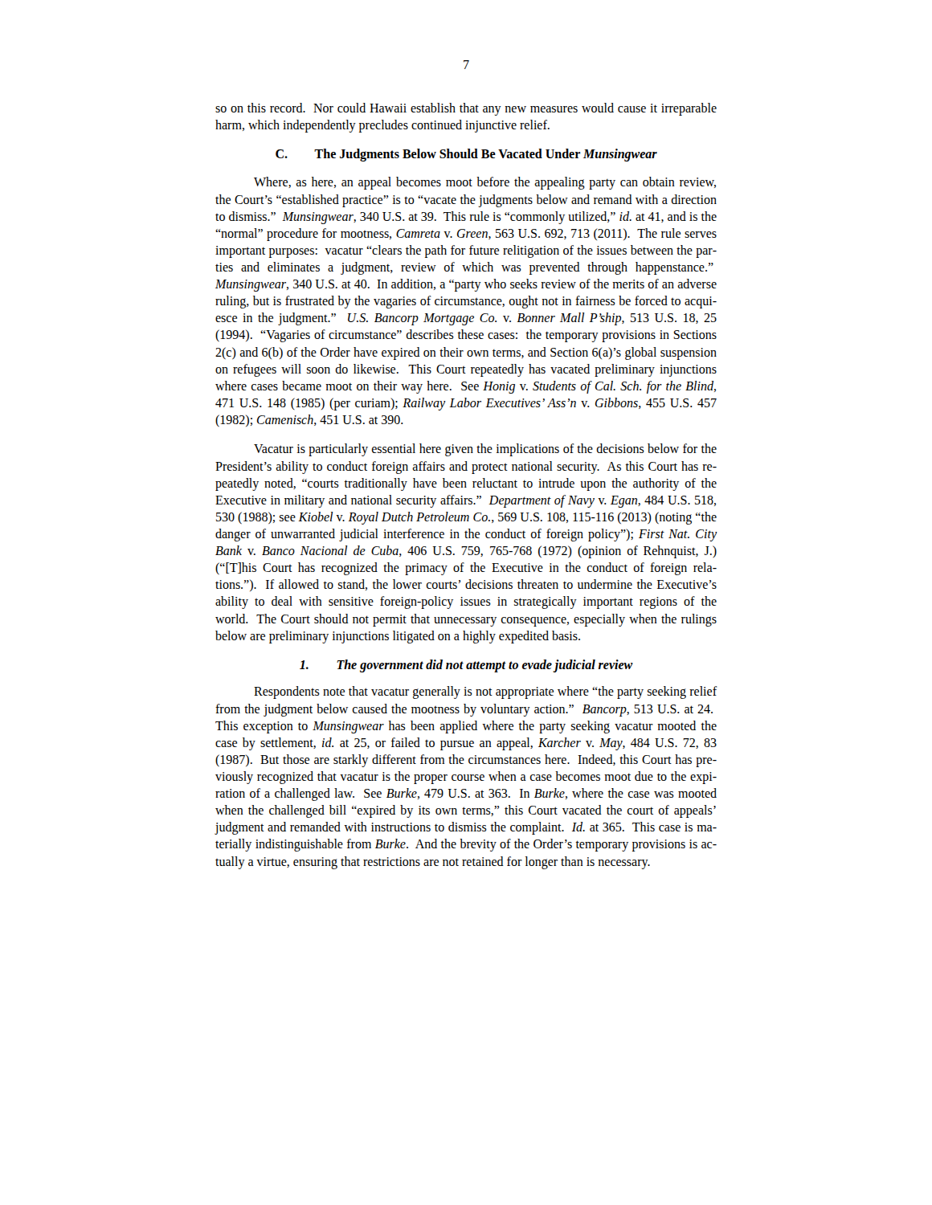7
so on this record. Nor could Hawaii establish that any new measures would cause it irreparable harm, which independently precludes continued injunctive relief.
C. The Judgments Below Should Be Vacated Under Munsingwear
Where, as here, an appeal becomes moot before the appealing party can obtain review, the Court’s “established practice” is to “vacate the judgments below and remand with a direction to dismiss.” Munsingwear, 340 U.S. at 39. This rule is “commonly utilized,” id. at 41, and is the “normal” procedure for mootness, Camreta v. Green, 563 U.S. 692, 713 (2011). The rule serves important purposes: vacatur “clears the path for future relitigation of the issues between the parties and eliminates a judgment, review of which was prevented through happenstance.” Munsingwear, 340 U.S. at 40. In addition, a “party who seeks review of the merits of an adverse ruling, but is frustrated by the vagaries of circumstance, ought not in fairness be forced to acquiesce in the judgment.” U.S. Bancorp Mortgage Co. v. Bonner Mall P’ship, 513 U.S. 18, 25 (1994). “Vagaries of circumstance” describes these cases: the temporary provisions in Sections 2(c) and 6(b) of the Order have expired on their own terms, and Section 6(a)’s global suspension on refugees will soon do likewise. This Court repeatedly has vacated preliminary injunctions where cases became moot on their way here. See Honig v. Students of Cal. Sch. for the Blind, 471 U.S. 148 (1985) (per curiam); Railway Labor Executives’ Ass’n v. Gibbons, 455 U.S. 457 (1982); Camenisch, 451 U.S. at 390.
Vacatur is particularly essential here given the implications of the decisions below for the President’s ability to conduct foreign affairs and protect national security. As this Court has repeatedly noted, “courts traditionally have been reluctant to intrude upon the authority of the Executive in military and national security affairs.” Department of Navy v. Egan, 484 U.S. 518, 530 (1988); see Kiobel v. Royal Dutch Petroleum Co., 569 U.S. 108, 115-116 (2013) (noting “the danger of unwarranted judicial interference in the conduct of foreign policy”); First Nat. City Bank v. Banco Nacional de Cuba, 406 U.S. 759, 765-768 (1972) (opinion of Rehnquist, J.) (“[T]his Court has recognized the primacy of the Executive in the conduct of foreign relations.”). If allowed to stand, the lower courts’ decisions threaten to undermine the Executive’s ability to deal with sensitive foreign-policy issues in strategically important regions of the world. The Court should not permit that unnecessary consequence, especially when the rulings below are preliminary injunctions litigated on a highly expedited basis.
1. The government did not attempt to evade judicial review
Respondents note that vacatur generally is not appropriate where “the party seeking relief from the judgment below caused the mootness by voluntary action.” Bancorp, 513 U.S. at 24. This exception to Munsingwear has been applied where the party seeking vacatur mooted the case by settlement, id. at 25, or failed to pursue an appeal, Karcher v. May, 484 U.S. 72, 83 (1987). But those are starkly different from the circumstances here. Indeed, this Court has previously recognized that vacatur is the proper course when a case becomes moot due to the expiration of a challenged law. See Burke, 479 U.S. at 363. In Burke, where the case was mooted when the challenged bill “expired by its own terms,” this Court vacated the court of appeals’ judgment and remanded with instructions to dismiss the complaint. Id. at 365. This case is materially indistinguishable from Burke. And the brevity of the Order’s temporary provisions is actually a virtue, ensuring that restrictions are not retained for longer than is necessary.